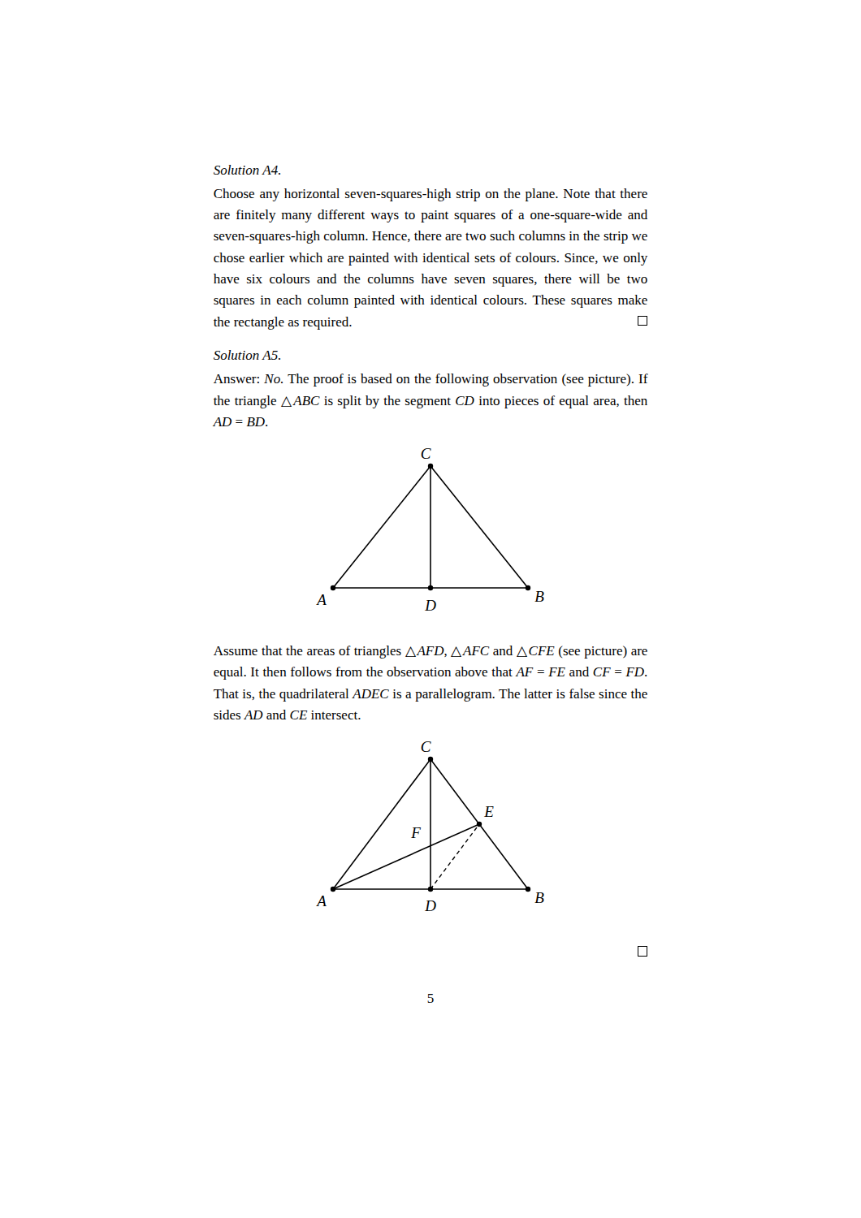Solution A4.
Choose any horizontal seven-squares-high strip on the plane. Note that there are finitely many different ways to paint squares of a one-square-wide and seven-squares-high column. Hence, there are two such columns in the strip we chose earlier which are painted with identical sets of colours. Since, we only have six colours and the columns have seven squares, there will be two squares in each column painted with identical colours. These squares make the rectangle as required.
Solution A5.
Answer: No. The proof is based on the following observation (see picture). If the triangle ABC is split by the segment CD into pieces of equal area, then AD = BD.
C A D B
Assume that the areas of triangles AFD, AFC and CFE (see picture) are equal. It then follows from the observation above that AF = FE and CF = FD. That is, the quadrilateral ADEC is a parallelogram. The latter is false since the sides AD and CE intersect.
C A D B E F
5